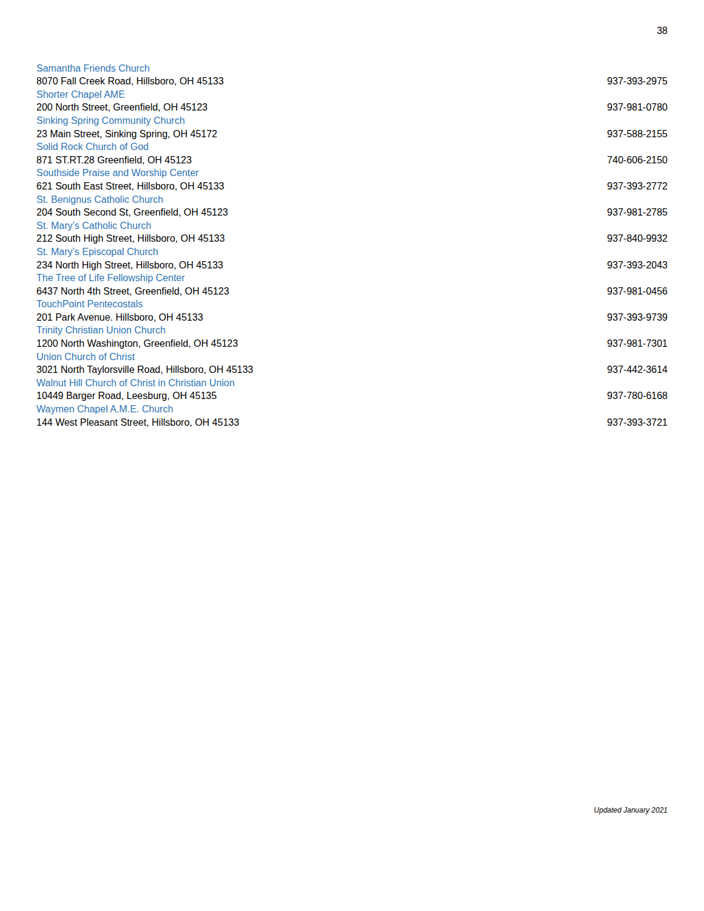38
| Samantha Friends Church |
| 8070 Fall Creek Road, Hillsboro, OH 45133 | 937-393-2975 |
| Shorter Chapel AME |
| 200 North Street, Greenfield, OH 45123 | 937-981-0780 |
| Sinking Spring Community Church |
| 23 Main Street, Sinking Spring, OH 45172 | 937-588-2155 |
| Solid Rock Church of God |
| 871 ST.RT.28 Greenfield, OH 45123 | 740-606-2150 |
| Southside Praise and Worship Center |
| 621 South East Street, Hillsboro, OH 45133 | 937-393-2772 |
| St. Benignus Catholic Church |
| 204 South Second St, Greenfield, OH 45123 | 937-981-2785 |
| St. Mary’s Catholic Church |
| 212 South High Street, Hillsboro, OH 45133 | 937-840-9932 |
| St. Mary’s Episcopal Church |
| 234 North High Street, Hillsboro, OH 45133 | 937-393-2043 |
| The Tree of Life Fellowship Center |
| 6437 North 4th Street, Greenfield, OH 45123 | 937-981-0456 |
| TouchPoint Pentecostals |
| 201 Park Avenue. Hillsboro, OH 45133 | 937-393-9739 |
| Trinity Christian Union Church |
| 1200 North Washington, Greenfield, OH 45123 | 937-981-7301 |
| Union Church of Christ |
| 3021 North Taylorsville Road, Hillsboro, OH 45133 | 937-442-3614 |
| Walnut Hill Church of Christ in Christian Union |
| 10449 Barger Road, Leesburg, OH 45135 | 937-780-6168 |
| Waymen Chapel A.M.E. Church |
| 144 West Pleasant Street, Hillsboro, OH 45133 | 937-393-3721 |
Updated January 2021